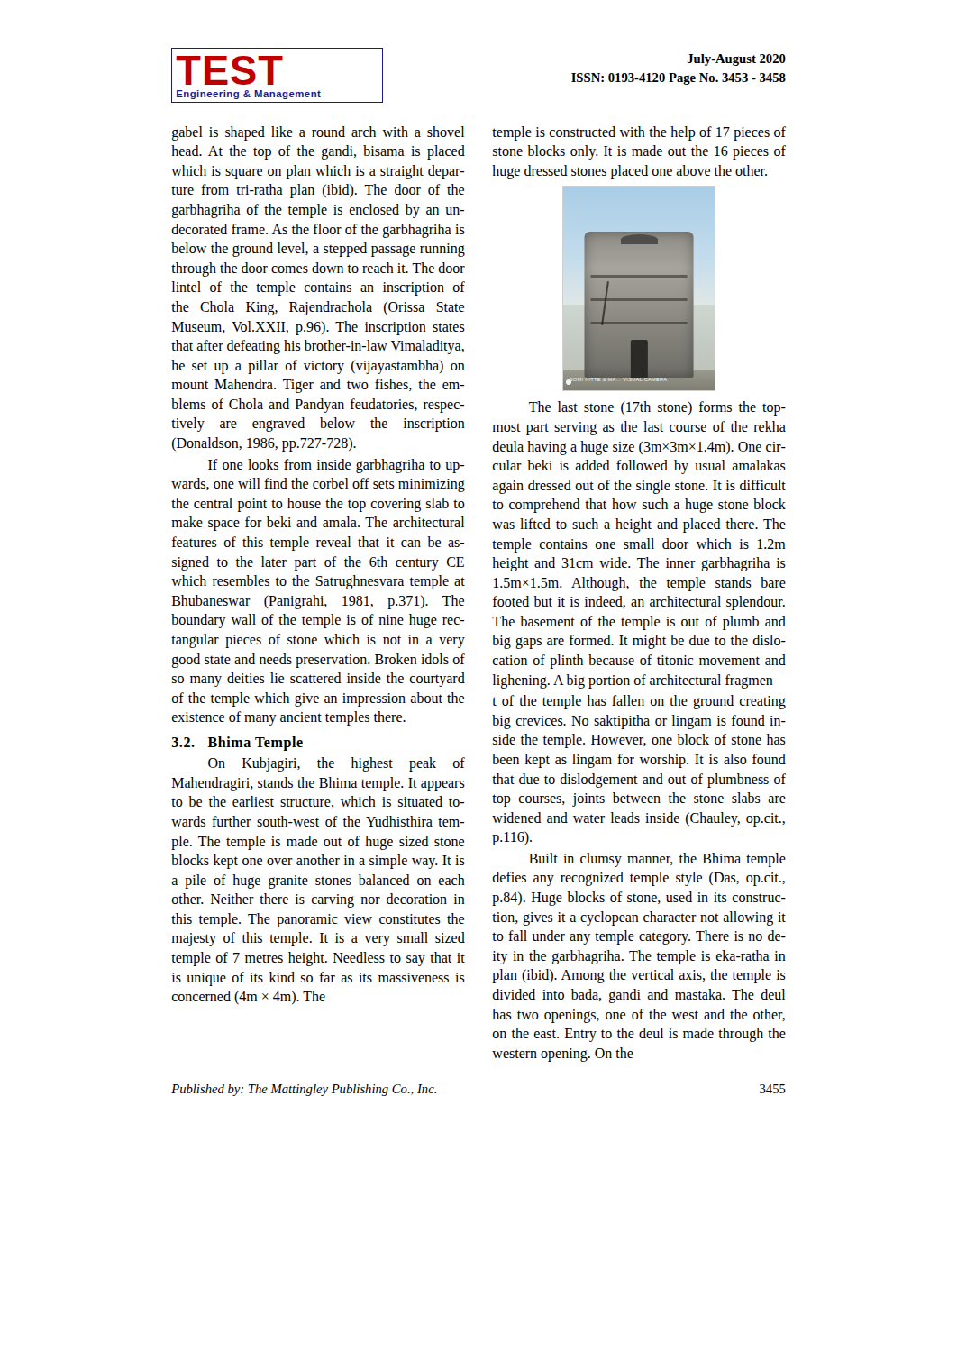TEST Engineering & Management
July-August 2020
ISSN: 0193-4120 Page No. 3453 - 3458
gabel is shaped like a round arch with a shovel head. At the top of the gandi, bisama is placed which is square on plan which is a straight departure from tri-ratha plan (ibid). The door of the garbhagriha of the temple is enclosed by an undecorated frame. As the floor of the garbhagriha is below the ground level, a stepped passage running through the door comes down to reach it. The door lintel of the temple contains an inscription of the Chola King, Rajendrachola (Orissa State Museum, Vol.XXII, p.96). The inscription states that after defeating his brother-in-law Vimaladitya, he set up a pillar of victory (vijayastambha) on mount Mahendra. Tiger and two fishes, the emblems of Chola and Pandyan feudatories, respectively are engraved below the inscription (Donaldson, 1986, pp.727-728).
If one looks from inside garbhagriha to upwards, one will find the corbel off sets minimizing the central point to house the top covering slab to make space for beki and amala. The architectural features of this temple reveal that it can be assigned to the later part of the 6th century CE which resembles to the Satrughnesvara temple at Bhubaneswar (Panigrahi, 1981, p.371). The boundary wall of the temple is of nine huge rectangular pieces of stone which is not in a very good state and needs preservation. Broken idols of so many deities lie scattered inside the courtyard of the temple which give an impression about the existence of many ancient temples there.
3.2. Bhima Temple
On Kubjagiri, the highest peak of Mahendragiri, stands the Bhima temple. It appears to be the earliest structure, which is situated towards further south-west of the Yudhisthira temple. The temple is made out of huge sized stone blocks kept one over another in a simple way. It is a pile of huge granite stones balanced on each other. Neither there is carving nor decoration in this temple. The panoramic view constitutes the majesty of this temple. It is a very small sized temple of 7 metres height. Needless to say that it is unique of its kind so far as its massiveness is concerned (4m × 4m). The
temple is constructed with the help of 17 pieces of stone blocks only. It is made out the 16 pieces of huge dressed stones placed one above the other.
SOMI NITTE & MA… VISUAL CAMERA
The last stone (17th stone) forms the topmost part serving as the last course of the rekha deula having a huge size (3m×3m×1.4m). One circular beki is added followed by usual amalakas again dressed out of the single stone. It is difficult to comprehend that how such a huge stone block was lifted to such a height and placed there. The temple contains one small door which is 1.2m height and 31cm wide. The inner garbhagriha is 1.5m×1.5m. Although, the temple stands bare footed but it is indeed, an architectural splendour. The basement of the temple is out of plumb and big gaps are formed. It might be due to the dislocation of plinth because of titonic movement and lighening. A big portion of architectural fragmen
t of the temple has fallen on the ground creating big crevices. No saktipitha or lingam is found inside the temple. However, one block of stone has been kept as lingam for worship. It is also found that due to dislodgement and out of plumbness of top courses, joints between the stone slabs are widened and water leads inside (Chauley, op.cit., p.116).
Built in clumsy manner, the Bhima temple defies any recognized temple style (Das, op.cit., p.84). Huge blocks of stone, used in its construction, gives it a cyclopean character not allowing it to fall under any temple category. There is no deity in the garbhagriha. The temple is eka-ratha in plan (ibid). Among the vertical axis, the temple is divided into bada, gandi and mastaka. The deul has two openings, one of the west and the other, on the east. Entry to the deul is made through the western opening. On the
Published by: The Mattingley Publishing Co., Inc.
3455